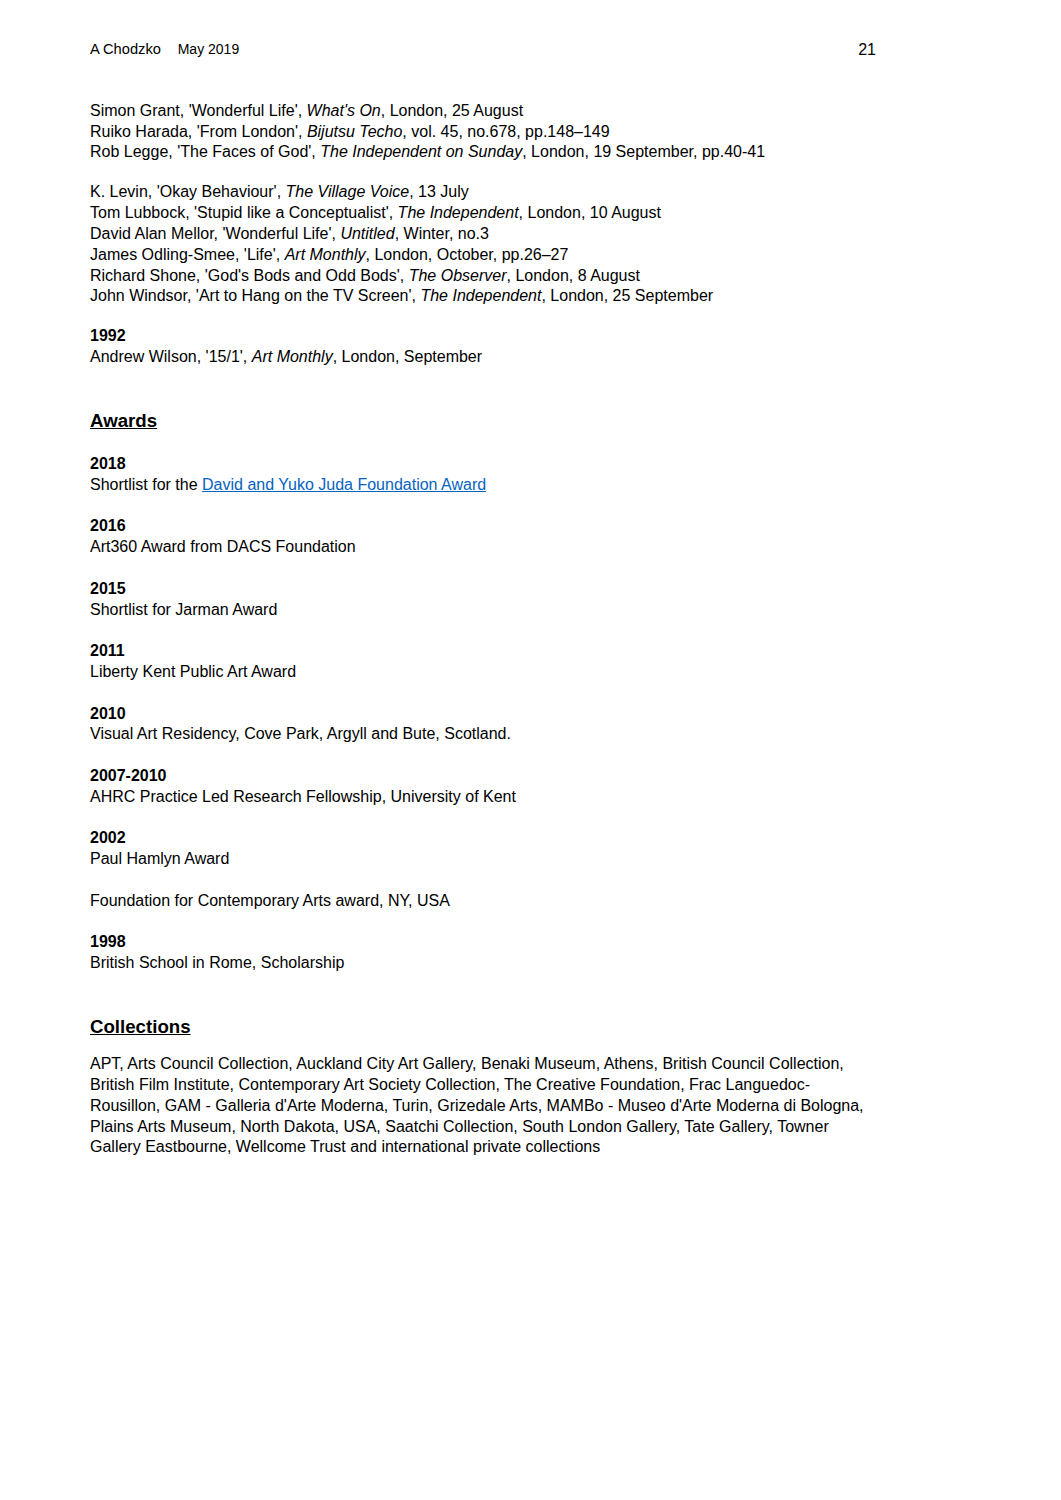A Chodzko May 2019
21
Simon Grant, 'Wonderful Life', What's On, London, 25 August
Ruiko Harada, 'From London', Bijutsu Techo, vol. 45, no.678, pp.148–149
Rob Legge, 'The Faces of God', The Independent on Sunday, London, 19 September, pp.40-41
K. Levin, 'Okay Behaviour', The Village Voice, 13 July
Tom Lubbock, 'Stupid like a Conceptualist', The Independent, London, 10 August
David Alan Mellor, 'Wonderful Life', Untitled, Winter, no.3
James Odling-Smee, 'Life', Art Monthly, London, October, pp.26–27
Richard Shone, 'God's Bods and Odd Bods', The Observer, London, 8 August
John Windsor, 'Art to Hang on the TV Screen', The Independent, London, 25 September
1992
Andrew Wilson, '15/1', Art Monthly, London, September
Awards
2018
Shortlist for the David and Yuko Juda Foundation Award
2016
Art360 Award from DACS Foundation
2015
Shortlist for Jarman Award
2011
Liberty Kent Public Art Award
2010
Visual Art Residency, Cove Park, Argyll and Bute, Scotland.
2007-2010
AHRC Practice Led Research Fellowship, University of Kent
2002
Paul Hamlyn Award
Foundation for Contemporary Arts award, NY, USA
1998
British School in Rome, Scholarship
Collections
APT, Arts Council Collection, Auckland City Art Gallery, Benaki Museum, Athens, British Council Collection, British Film Institute, Contemporary Art Society Collection, The Creative Foundation, Frac Languedoc-Rousillon, GAM - Galleria d'Arte Moderna, Turin, Grizedale Arts, MAMBo - Museo d'Arte Moderna di Bologna, Plains Arts Museum, North Dakota, USA, Saatchi Collection, South London Gallery, Tate Gallery, Towner Gallery Eastbourne, Wellcome Trust and international private collections